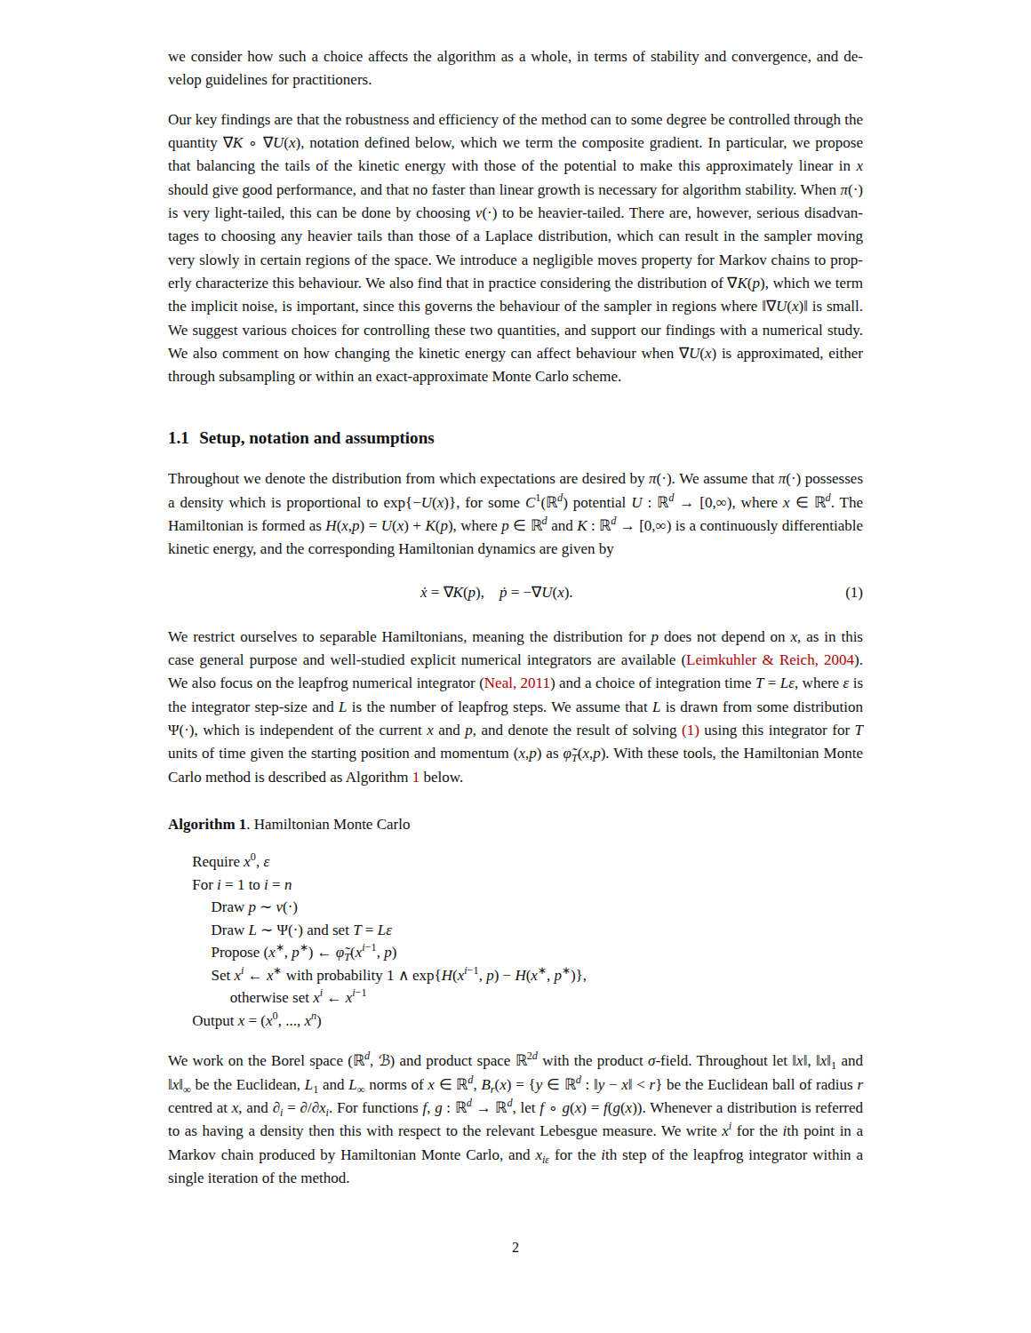we consider how such a choice affects the algorithm as a whole, in terms of stability and convergence, and develop guidelines for practitioners.
Our key findings are that the robustness and efficiency of the method can to some degree be controlled through the quantity ∇K ∘ ∇U(x), notation defined below, which we term the composite gradient. In particular, we propose that balancing the tails of the kinetic energy with those of the potential to make this approximately linear in x should give good performance, and that no faster than linear growth is necessary for algorithm stability. When π(·) is very light-tailed, this can be done by choosing ν(·) to be heavier-tailed. There are, however, serious disadvantages to choosing any heavier tails than those of a Laplace distribution, which can result in the sampler moving very slowly in certain regions of the space. We introduce a negligible moves property for Markov chains to properly characterize this behaviour. We also find that in practice considering the distribution of ∇K(p), which we term the implicit noise, is important, since this governs the behaviour of the sampler in regions where ‖∇U(x)‖ is small. We suggest various choices for controlling these two quantities, and support our findings with a numerical study. We also comment on how changing the kinetic energy can affect behaviour when ∇U(x) is approximated, either through subsampling or within an exact-approximate Monte Carlo scheme.
1.1 Setup, notation and assumptions
Throughout we denote the distribution from which expectations are desired by π(·). We assume that π(·) possesses a density which is proportional to exp{−U(x)}, for some C1(ℝd) potential U : ℝd → [0,∞), where x ∈ ℝd. The Hamiltonian is formed as H(x,p) = U(x) + K(p), where p ∈ ℝd and K : ℝd → [0,∞) is a continuously differentiable kinetic energy, and the corresponding Hamiltonian dynamics are given by
ẋ = ∇K(p), ṗ = −∇U(x).
(1)
We restrict ourselves to separable Hamiltonians, meaning the distribution for p does not depend on x, as in this case general purpose and well-studied explicit numerical integrators are available (Leimkuhler & Reich, 2004). We also focus on the leapfrog numerical integrator (Neal, 2011) and a choice of integration time T = Lε, where ε is the integrator step-size and L is the number of leapfrog steps. We assume that L is drawn from some distribution Ψ(·), which is independent of the current x and p, and denote the result of solving (1) using this integrator for T units of time given the starting position and momentum (x,p) as φ̃T(x,p). With these tools, the Hamiltonian Monte Carlo method is described as Algorithm 1 below.
Algorithm 1. Hamiltonian Monte Carlo
Require x0, ε
For i = 1 to i = n
     Draw p ∼ ν(·)
     Draw L ∼ Ψ(·) and set T = Lε
     Propose (x∗, p∗) ← φ̃T(xi−1, p)
     Set xi ← x∗ with probability 1 ∧ exp{H(xi−1, p) − H(x∗, p∗)},
          otherwise set xi ← xi−1
Output x = (x0, ..., xn)
We work on the Borel space (ℝd, ℬ) and product space ℝ2d with the product σ-field. Throughout let ‖x‖, ‖x‖1 and ‖x‖∞ be the Euclidean, L1 and L∞ norms of x ∈ ℝd, Br(x) = {y ∈ ℝd : ‖y − x‖ < r} be the Euclidean ball of radius r centred at x, and ∂i = ∂/∂xi. For functions f, g : ℝd → ℝd, let f ∘ g(x) = f(g(x)). Whenever a distribution is referred to as having a density then this with respect to the relevant Lebesgue measure. We write xi for the ith point in a Markov chain produced by Hamiltonian Monte Carlo, and xiε for the ith step of the leapfrog integrator within a single iteration of the method.
2